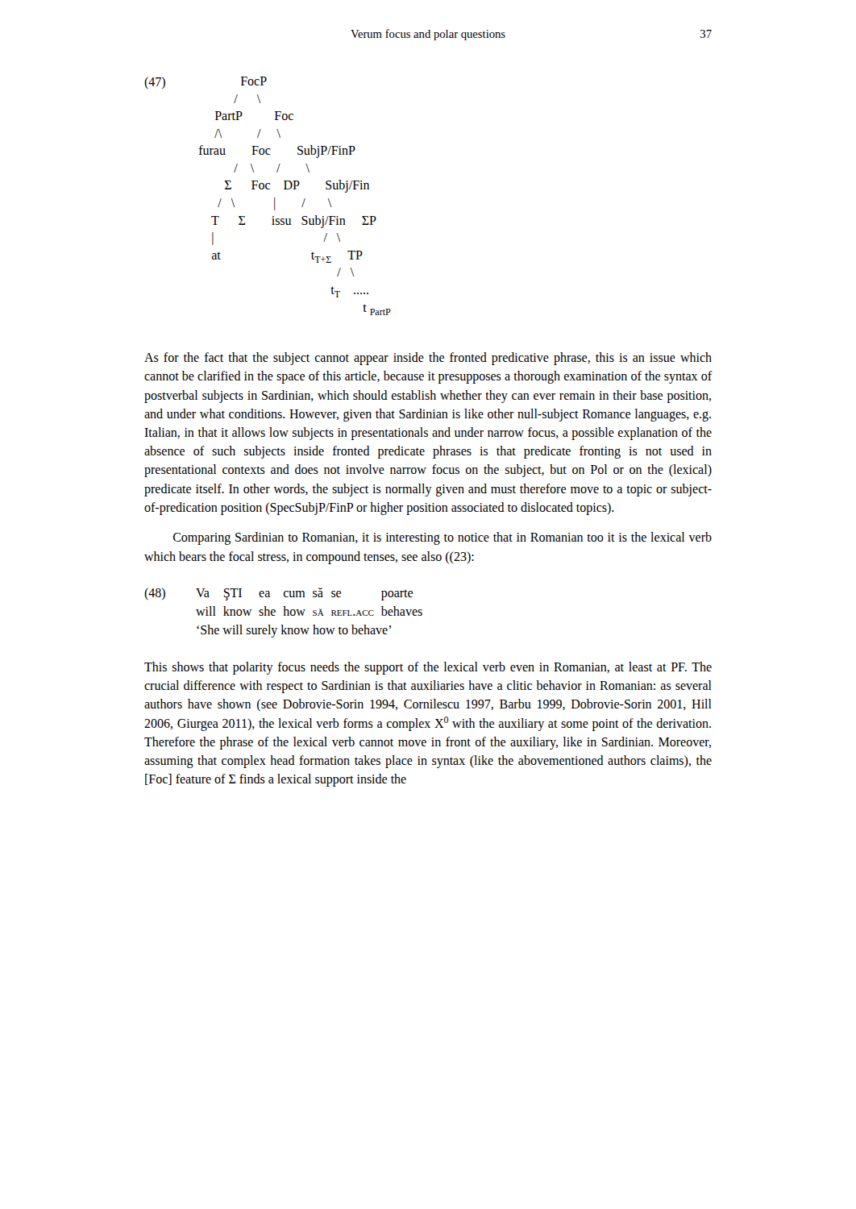Verum focus and polar questions 37
(47)
                FocP
              /      \
        PartP          Foc
        /\           /     \
   furau        Foc        SubjP/FinP
              /    \       /        \
           Σ      Foc    DP        Subj/Fin
         /   \            |        /       \
       T      Σ        issu   Subj/Fin     ΣP
       |                                  /   \
       at                            tT+Σ     TP
                                              /   \
                                            tT    .....
                                                      t PartP
As for the fact that the subject cannot appear inside the fronted predicative phrase, this is an issue which cannot be clarified in the space of this article, because it presupposes a thorough examination of the syntax of postverbal subjects in Sardinian, which should establish whether they can ever remain in their base position, and under what conditions. However, given that Sardinian is like other null-subject Romance languages, e.g. Italian, in that it allows low subjects in presentationals and under narrow focus, a possible explanation of the absence of such subjects inside fronted predicate phrases is that predicate fronting is not used in presentational contexts and does not involve narrow focus on the subject, but on Pol or on the (lexical) predicate itself. In other words, the subject is normally given and must therefore move to a topic or subject-of-predication position (SpecSubjP/FinP or higher position associated to dislocated topics).
Comparing Sardinian to Romanian, it is interesting to notice that in Romanian too it is the lexical verb which bears the focal stress, in compound tenses, see also ((23):
| (48) | Va | ŞTI | ea | cum | să | se | poarte |
| | will | know | she | how | să | refl.acc | behaves |
‘She will surely know how to behave’
This shows that polarity focus needs the support of the lexical verb even in Romanian, at least at PF. The crucial difference with respect to Sardinian is that auxiliaries have a clitic behavior in Romanian: as several authors have shown (see Dobrovie-Sorin 1994, Cornilescu 1997, Barbu 1999, Dobrovie-Sorin 2001, Hill 2006, Giurgea 2011), the lexical verb forms a complex X0 with the auxiliary at some point of the derivation. Therefore the phrase of the lexical verb cannot move in front of the auxiliary, like in Sardinian. Moreover, assuming that complex head formation takes place in syntax (like the abovementioned authors claims), the [Foc] feature of Σ finds a lexical support inside the